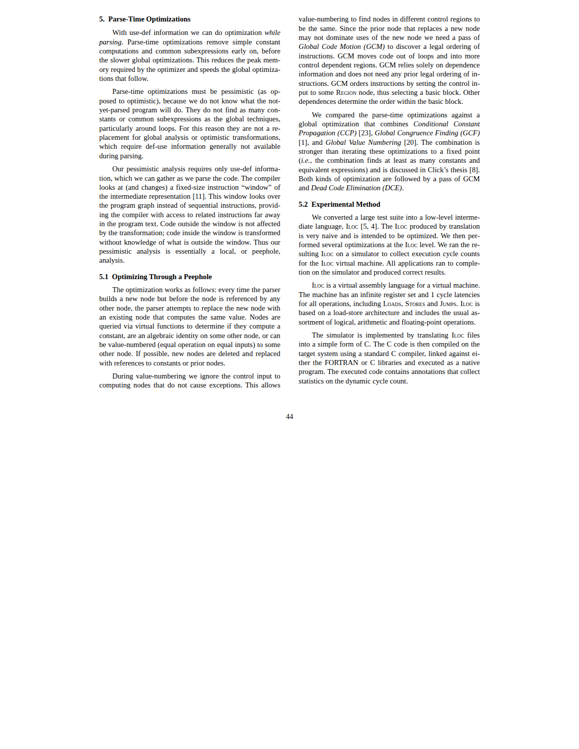5. Parse-Time Optimizations
With use-def information we can do optimization while parsing. Parse-time optimizations remove simple constant computations and common subexpressions early on, before the slower global optimizations. This reduces the peak memory required by the optimizer and speeds the global optimizations that follow.
Parse-time optimizations must be pessimistic (as opposed to optimistic), because we do not know what the not-yet-parsed program will do. They do not find as many constants or common subexpressions as the global techniques, particularly around loops. For this reason they are not a replacement for global analysis or optimistic transformations, which require def-use information generally not available during parsing.
Our pessimistic analysis requires only use-def information, which we can gather as we parse the code. The compiler looks at (and changes) a fixed-size instruction “window” of the intermediate representation [11]. This window looks over the program graph instead of sequential instructions, providing the compiler with access to related instructions far away in the program text. Code outside the window is not affected by the transformation; code inside the window is transformed without knowledge of what is outside the window. Thus our pessimistic analysis is essentially a local, or peephole, analysis.
5.1 Optimizing Through a Peephole
The optimization works as follows: every time the parser builds a new node but before the node is referenced by any other node, the parser attempts to replace the new node with an existing node that computes the same value. Nodes are queried via virtual functions to determine if they compute a constant, are an algebraic identity on some other node, or can be value-numbered (equal operation on equal inputs) to some other node. If possible, new nodes are deleted and replaced with references to constants or prior nodes.
During value-numbering we ignore the control input to computing nodes that do not cause exceptions. This allows value-numbering to find nodes in different control regions to be the same. Since the prior node that replaces a new node may not dominate uses of the new node we need a pass of Global Code Motion (GCM) to discover a legal ordering of instructions. GCM moves code out of loops and into more control dependent regions. GCM relies solely on dependence information and does not need any prior legal ordering of instructions. GCM orders instructions by setting the control input to some Region node, thus selecting a basic block. Other dependences determine the order within the basic block.
We compared the parse-time optimizations against a global optimization that combines Conditional Constant Propagation (CCP) [23], Global Congruence Finding (GCF) [1], and Global Value Numbering [20]. The combination is stronger than iterating these optimizations to a fixed point (i.e., the combination finds at least as many constants and equivalent expressions) and is discussed in Click’s thesis [8]. Both kinds of optimization are followed by a pass of GCM and Dead Code Elimination (DCE).
5.2 Experimental Method
We converted a large test suite into a low-level intermediate language, Iloc [5, 4]. The Iloc produced by translation is very naive and is intended to be optimized. We then performed several optimizations at the Iloc level. We ran the resulting Iloc on a simulator to collect execution cycle counts for the Iloc virtual machine. All applications ran to completion on the simulator and produced correct results.
Iloc is a virtual assembly language for a virtual machine. The machine has an infinite register set and 1 cycle latencies for all operations, including Loads, Stores and Jumps. Iloc is based on a load-store architecture and includes the usual assortment of logical, arithmetic and floating-point operations.
The simulator is implemented by translating Iloc files into a simple form of C. The C code is then compiled on the target system using a standard C compiler, linked against either the FORTRAN or C libraries and executed as a native program. The executed code contains annotations that collect statistics on the dynamic cycle count.
44